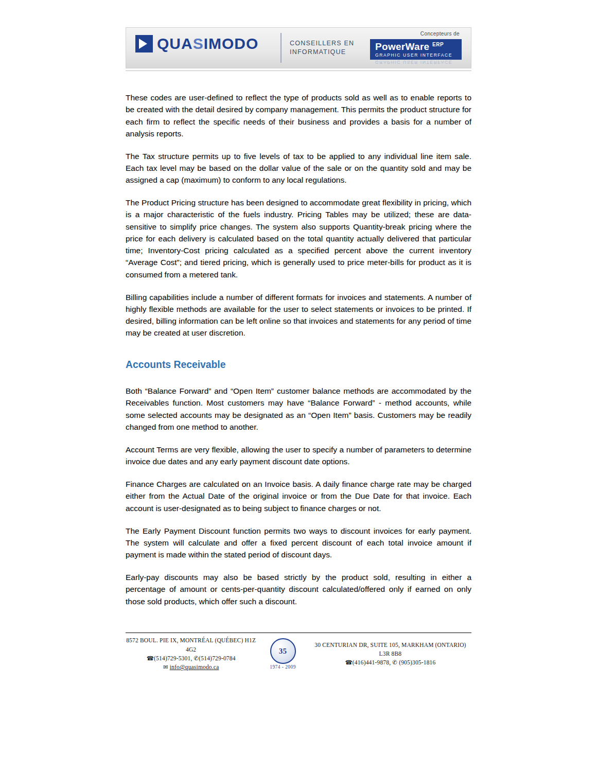QUASIMODO
CONSEILLERS EN
INFORMATIQUE
Concepteurs de
PowerWare ERP
GRAPHIC USER INTERFACE
GRAPHIC USER INTERFACE
These codes are user-defined to reflect the type of products sold as well as to enable reports to be created with the detail desired by company management. This permits the product structure for each firm to reflect the specific needs of their business and provides a basis for a number of analysis reports.
The Tax structure permits up to five levels of tax to be applied to any individual line item sale. Each tax level may be based on the dollar value of the sale or on the quantity sold and may be assigned a cap (maximum) to conform to any local regulations.
The Product Pricing structure has been designed to accommodate great flexibility in pricing, which is a major characteristic of the fuels industry. Pricing Tables may be utilized; these are data-sensitive to simplify price changes. The system also supports Quantity-break pricing where the price for each delivery is calculated based on the total quantity actually delivered that particular time; Inventory-Cost pricing calculated as a specified percent above the current inventory “Average Cost”; and tiered pricing, which is generally used to price meter-bills for product as it is consumed from a metered tank.
Billing capabilities include a number of different formats for invoices and statements. A number of highly flexible methods are available for the user to select statements or invoices to be printed. If desired, billing information can be left online so that invoices and statements for any period of time may be created at user discretion.
Accounts Receivable
Both “Balance Forward” and “Open Item” customer balance methods are accommodated by the Receivables function. Most customers may have “Balance Forward” - method accounts, while some selected accounts may be designated as an “Open Item” basis. Customers may be readily changed from one method to another.
Account Terms are very flexible, allowing the user to specify a number of parameters to determine invoice due dates and any early payment discount date options.
Finance Charges are calculated on an Invoice basis. A daily finance charge rate may be charged either from the Actual Date of the original invoice or from the Due Date for that invoice. Each account is user-designated as to being subject to finance charges or not.
The Early Payment Discount function permits two ways to discount invoices for early payment. The system will calculate and offer a fixed percent discount of each total invoice amount if payment is made within the stated period of discount days.
Early-pay discounts may also be based strictly by the product sold, resulting in either a percentage of amount or cents-per-quantity discount calculated/offered only if earned on only those sold products, which offer such a discount.
8572 BOUL. PIE IX, MONTRÉAL (QUÉBEC) H1Z 4G2
☎(514)729-5301, ✆(514)729-0784
✉ info@quasimodo.ca
35
1974 - 2009
30 CENTURIAN DR, SUITE 105, MARKHAM (ONTARIO) L3R 8B8
☎(416)441-9878, ✆ (905)305-1816